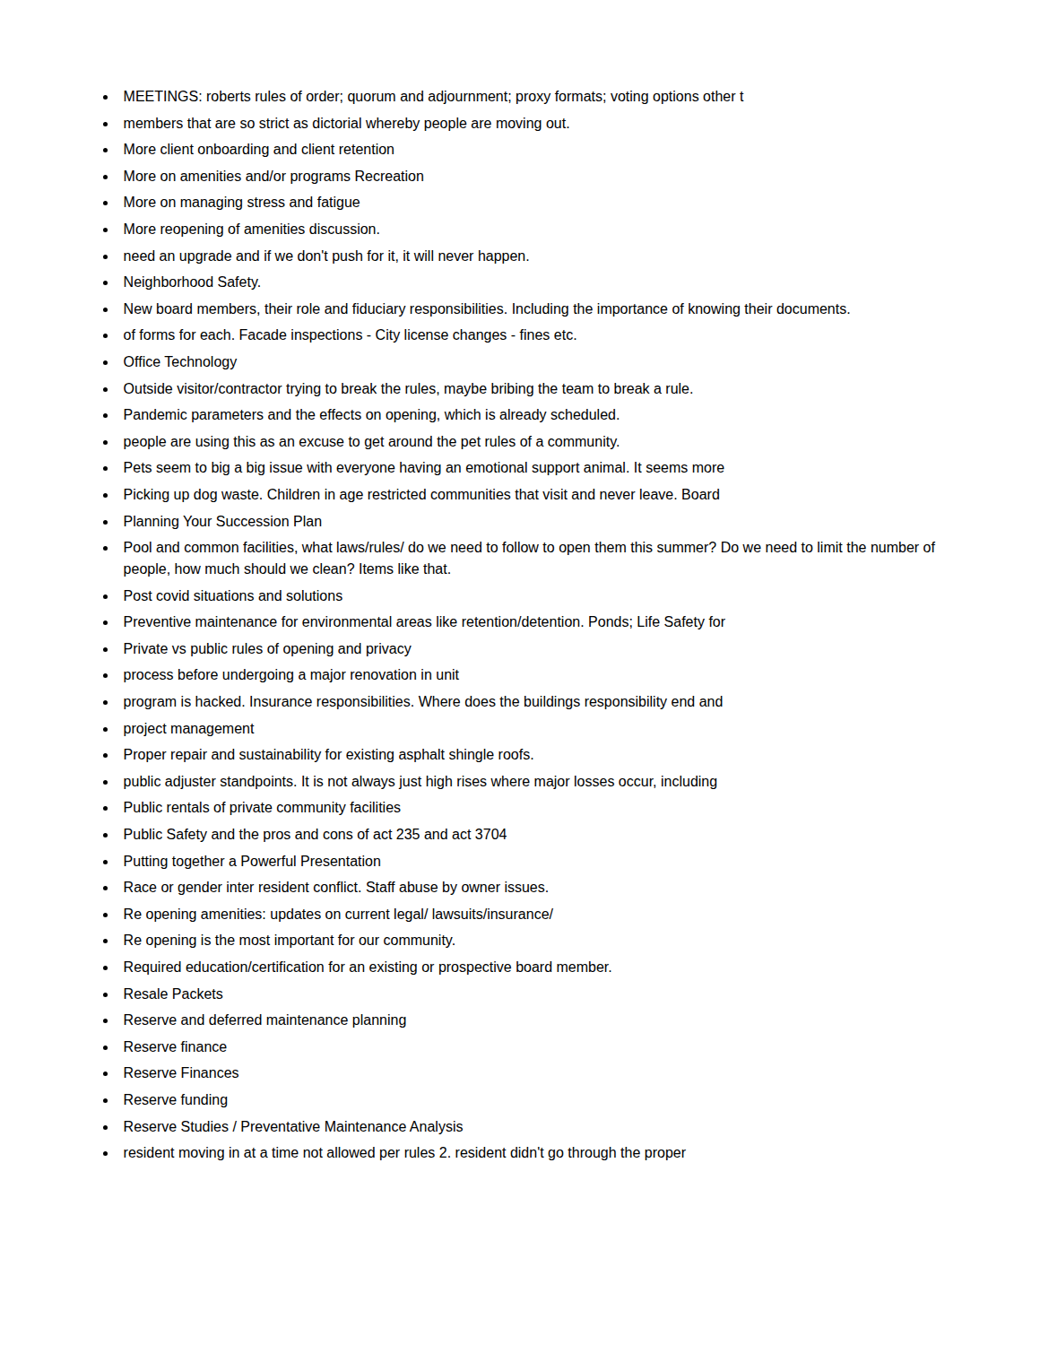MEETINGS: roberts rules of order; quorum and adjournment; proxy formats; voting options other t
members that are so strict as dictorial whereby people are moving out.
More client onboarding and client retention
More on amenities and/or programs Recreation
More on managing stress and fatigue
More reopening of amenities discussion.
need an upgrade and if we don't push for it, it will never happen.
Neighborhood Safety.
New board members, their role and fiduciary responsibilities. Including the importance of knowing their documents.
of forms for each. Facade inspections - City license changes - fines etc.
Office Technology
Outside visitor/contractor trying to break the rules, maybe bribing the team to break a rule.
Pandemic parameters and the effects on opening, which is already scheduled.
people are using this as an excuse to get around the pet rules of a community.
Pets seem to big a big issue with everyone having an emotional support animal. It seems more
Picking up dog waste. Children in age restricted communities that visit and never leave. Board
Planning Your Succession Plan
Pool and common facilities, what laws/rules/ do we need to follow to open them this summer? Do we need to limit the number of people, how much should we clean? Items like that.
Post covid situations and solutions
Preventive maintenance for environmental areas like retention/detention. Ponds; Life Safety for
Private vs public rules of opening and privacy
process before undergoing a major renovation in unit
program is hacked. Insurance responsibilities. Where does the buildings responsibility end and
project management
Proper repair and sustainability for existing asphalt shingle roofs.
public adjuster standpoints. It is not always just high rises where major losses occur, including
Public rentals of private community facilities
Public Safety and the pros and cons of act 235 and act 3704
Putting together a Powerful Presentation
Race or gender inter resident conflict. Staff abuse by owner issues.
Re opening amenities: updates on current legal/ lawsuits/insurance/
Re opening is the most important for our community.
Required education/certification for an existing or prospective board member.
Resale Packets
Reserve and deferred maintenance planning
Reserve finance
Reserve Finances
Reserve funding
Reserve Studies / Preventative Maintenance Analysis
resident moving in at a time not allowed per rules 2. resident didn't go through the proper